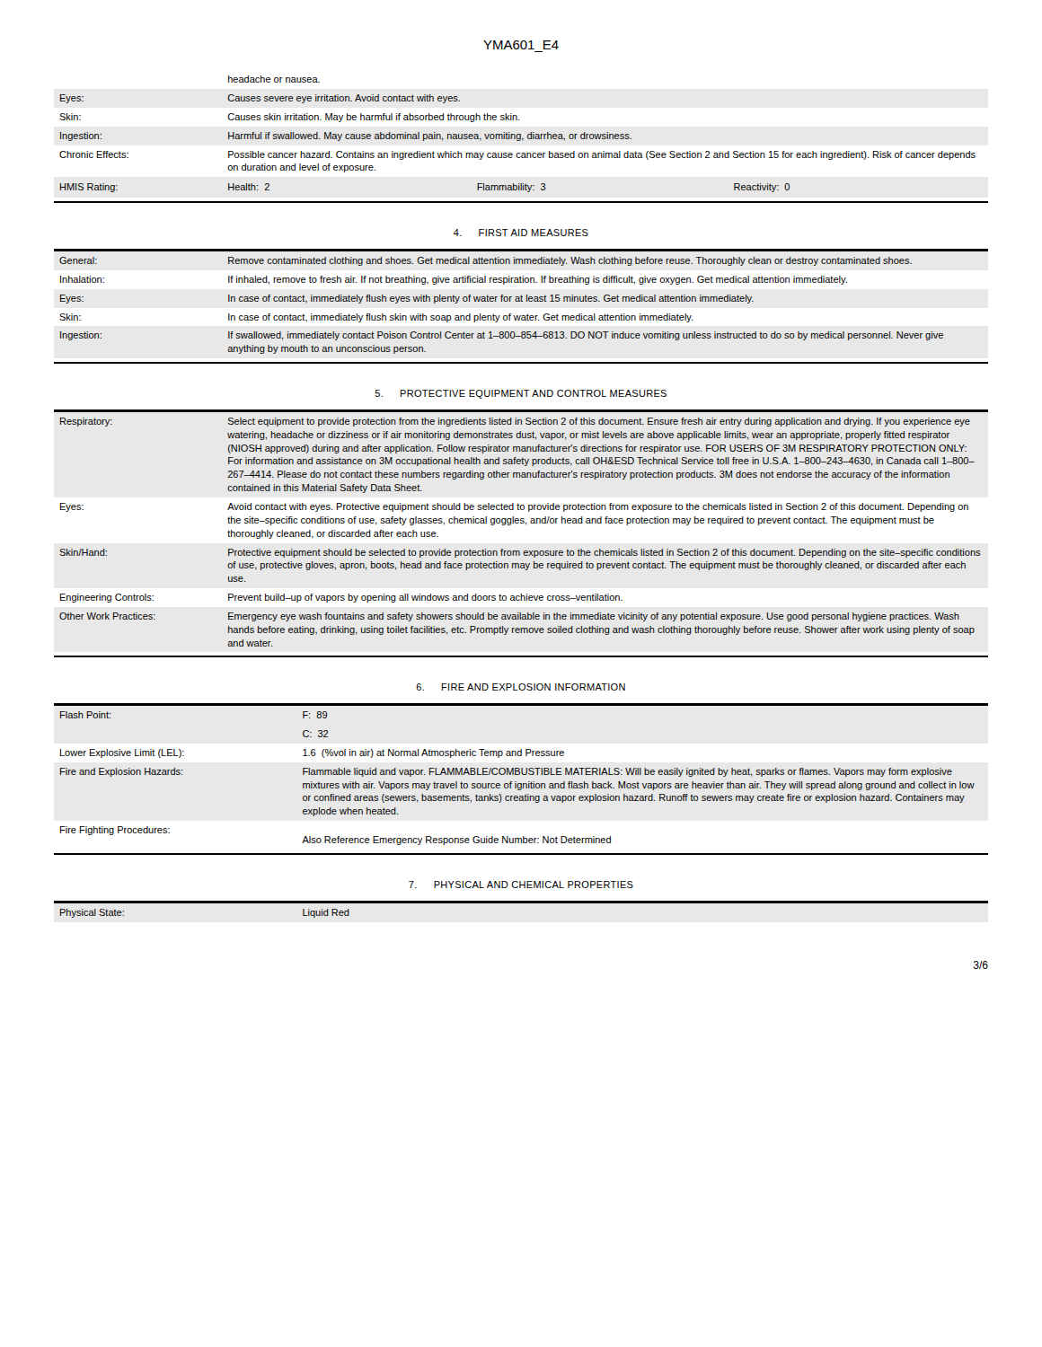YMA601_E4
| | headache or nausea. |
| Eyes: | Causes severe eye irritation. Avoid contact with eyes. |
| Skin: | Causes skin irritation. May be harmful if absorbed through the skin. |
| Ingestion: | Harmful if swallowed. May cause abdominal pain, nausea, vomiting, diarrhea, or drowsiness. |
| Chronic Effects: | Possible cancer hazard. Contains an ingredient which may cause cancer based on animal data (See Section 2 and Section 15 for each ingredient). Risk of cancer depends on duration and level of exposure. |
| HMIS Rating: | / Health: 2 / Flammability: 3 / Reactivity: 0 / |
4. FIRST AID MEASURES
| General: | Remove contaminated clothing and shoes. Get medical attention immediately. Wash clothing before reuse. Thoroughly clean or destroy contaminated shoes. |
| Inhalation: | If inhaled, remove to fresh air. If not breathing, give artificial respiration. If breathing is difficult, give oxygen. Get medical attention immediately. |
| Eyes: | In case of contact, immediately flush eyes with plenty of water for at least 15 minutes. Get medical attention immediately. |
| Skin: | In case of contact, immediately flush skin with soap and plenty of water. Get medical attention immediately. |
| Ingestion: | If swallowed, immediately contact Poison Control Center at 1–800–854–6813. DO NOT induce vomiting unless instructed to do so by medical personnel. Never give anything by mouth to an unconscious person. |
5. PROTECTIVE EQUIPMENT AND CONTROL MEASURES
| Respiratory: | Select equipment to provide protection from the ingredients listed in Section 2 of this document. Ensure fresh air entry during application and drying. If you experience eye watering, headache or dizziness or if air monitoring demonstrates dust, vapor, or mist levels are above applicable limits, wear an appropriate, properly fitted respirator (NIOSH approved) during and after application. Follow respirator manufacturer's directions for respirator use. FOR USERS OF 3M RESPIRATORY PROTECTION ONLY: For information and assistance on 3M occupational health and safety products, call OH&ESD Technical Service toll free in U.S.A. 1–800–243–4630, in Canada call 1–800–267–4414. Please do not contact these numbers regarding other manufacturer's respiratory protection products. 3M does not endorse the accuracy of the information contained in this Material Safety Data Sheet. |
| Eyes: | Avoid contact with eyes. Protective equipment should be selected to provide protection from exposure to the chemicals listed in Section 2 of this document. Depending on the site–specific conditions of use, safety glasses, chemical goggles, and/or head and face protection may be required to prevent contact. The equipment must be thoroughly cleaned, or discarded after each use. |
| Skin/Hand: | Protective equipment should be selected to provide protection from exposure to the chemicals listed in Section 2 of this document. Depending on the site–specific conditions of use, protective gloves, apron, boots, head and face protection may be required to prevent contact. The equipment must be thoroughly cleaned, or discarded after each use. |
| Engineering Controls: | Prevent build–up of vapors by opening all windows and doors to achieve cross–ventilation. |
| Other Work Practices: | Emergency eye wash fountains and safety showers should be available in the immediate vicinity of any potential exposure. Use good personal hygiene practices. Wash hands before eating, drinking, using toilet facilities, etc. Promptly remove soiled clothing and wash clothing thoroughly before reuse. Shower after work using plenty of soap and water. |
6. FIRE AND EXPLOSION INFORMATION
| Flash Point: | F: 89 |
| | C: 32 |
| Lower Explosive Limit (LEL): | 1.6 (%vol in air) at Normal Atmospheric Temp and Pressure |
| Fire and Explosion Hazards: | Flammable liquid and vapor. FLAMMABLE/COMBUSTIBLE MATERIALS: Will be easily ignited by heat, sparks or flames. Vapors may form explosive mixtures with air. Vapors may travel to source of ignition and flash back. Most vapors are heavier than air. They will spread along ground and collect in low or confined areas (sewers, basements, tanks) creating a vapor explosion hazard. Runoff to sewers may create fire or explosion hazard. Containers may explode when heated. |
| Fire Fighting Procedures: | Also Reference Emergency Response Guide Number: Not Determined |
7. PHYSICAL AND CHEMICAL PROPERTIES
| Physical State: | Liquid Red |
3/6